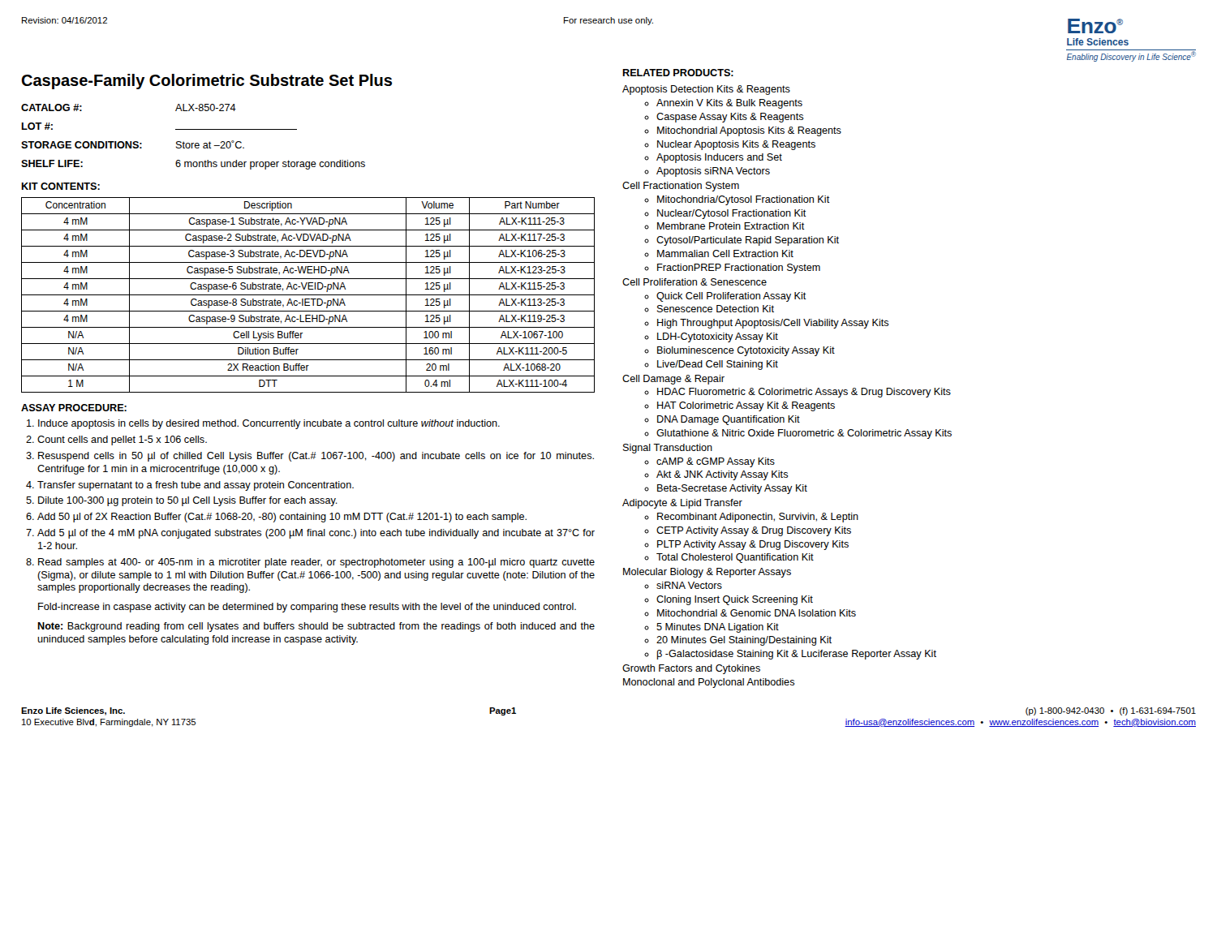Revision: 04/16/2012
For research use only.
Enzo®
Life Sciences
Enabling Discovery in Life Science®
Caspase-Family Colorimetric Substrate Set Plus
CATALOG #:
ALX-850-274
LOT #:
STORAGE CONDITIONS:
Store at –20˚C.
SHELF LIFE:
6 months under proper storage conditions
KIT CONTENTS:
| Concentration | Description | Volume | Part Number |
| --- | --- | --- | --- |
| 4 mM | Caspase-1 Substrate, Ac-YVAD- p NA | 125 µl | ALX-K111-25-3 |
| 4 mM | Caspase-2 Substrate, Ac-VDVAD- p NA | 125 µl | ALX-K117-25-3 |
| 4 mM | Caspase-3 Substrate, Ac-DEVD- p NA | 125 µl | ALX-K106-25-3 |
| 4 mM | Caspase-5 Substrate, Ac-WEHD- p NA | 125 µl | ALX-K123-25-3 |
| 4 mM | Caspase-6 Substrate, Ac-VEID- p NA | 125 µl | ALX-K115-25-3 |
| 4 mM | Caspase-8 Substrate, Ac-IETD- p NA | 125 µl | ALX-K113-25-3 |
| 4 mM | Caspase-9 Substrate, Ac-LEHD- p NA | 125 µl | ALX-K119-25-3 |
| N/A | Cell Lysis Buffer | 100 ml | ALX-1067-100 |
| N/A | Dilution Buffer | 160 ml | ALX-K111-200-5 |
| N/A | 2X Reaction Buffer | 20 ml | ALX-1068-20 |
| 1 M | DTT | 0.4 ml | ALX-K111-100-4 |
ASSAY PROCEDURE:
Induce apoptosis in cells by desired method. Concurrently incubate a control culture without induction.
Count cells and pellet 1-5 x 106 cells.
Resuspend cells in 50 µl of chilled Cell Lysis Buffer (Cat.# 1067-100, -400) and incubate cells on ice for 10 minutes. Centrifuge for 1 min in a microcentrifuge (10,000 x g).
Transfer supernatant to a fresh tube and assay protein Concentration.
Dilute 100-300 µg protein to 50 µl Cell Lysis Buffer for each assay.
Add 50 µl of 2X Reaction Buffer (Cat.# 1068-20, -80) containing 10 mM DTT (Cat.# 1201-1) to each sample.
Add 5 µl of the 4 mM pNA conjugated substrates (200 µM final conc.) into each tube individually and incubate at 37°C for 1-2 hour.
Read samples at 400- or 405-nm in a microtiter plate reader, or spectrophotometer using a 100-µl micro quartz cuvette (Sigma), or dilute sample to 1 ml with Dilution Buffer (Cat.# 1066-100, -500) and using regular cuvette (note: Dilution of the samples proportionally decreases the reading).
Fold-increase in caspase activity can be determined by comparing these results with the level of the uninduced control.
Note: Background reading from cell lysates and buffers should be subtracted from the readings of both induced and the uninduced samples before calculating fold increase in caspase activity.
RELATED PRODUCTS:
Apoptosis Detection Kits & Reagents
Annexin V Kits & Bulk Reagents
Caspase Assay Kits & Reagents
Mitochondrial Apoptosis Kits & Reagents
Nuclear Apoptosis Kits & Reagents
Apoptosis Inducers and Set
Apoptosis siRNA Vectors
Cell Fractionation System
Mitochondria/Cytosol Fractionation Kit
Nuclear/Cytosol Fractionation Kit
Membrane Protein Extraction Kit
Cytosol/Particulate Rapid Separation Kit
Mammalian Cell Extraction Kit
FractionPREP Fractionation System
Cell Proliferation & Senescence
Quick Cell Proliferation Assay Kit
Senescence Detection Kit
High Throughput Apoptosis/Cell Viability Assay Kits
LDH-Cytotoxicity Assay Kit
Bioluminescence Cytotoxicity Assay Kit
Live/Dead Cell Staining Kit
Cell Damage & Repair
HDAC Fluorometric & Colorimetric Assays & Drug Discovery Kits
HAT Colorimetric Assay Kit & Reagents
DNA Damage Quantification Kit
Glutathione & Nitric Oxide Fluorometric & Colorimetric Assay Kits
Signal Transduction
cAMP & cGMP Assay Kits
Akt & JNK Activity Assay Kits
Beta-Secretase Activity Assay Kit
Adipocyte & Lipid Transfer
Recombinant Adiponectin, Survivin, & Leptin
CETP Activity Assay & Drug Discovery Kits
PLTP Activity Assay & Drug Discovery Kits
Total Cholesterol Quantification Kit
Molecular Biology & Reporter Assays
siRNA Vectors
Cloning Insert Quick Screening Kit
Mitochondrial & Genomic DNA Isolation Kits
5 Minutes DNA Ligation Kit
20 Minutes Gel Staining/Destaining Kit
β -Galactosidase Staining Kit & Luciferase Reporter Assay Kit
Growth Factors and Cytokines
Monoclonal and Polyclonal Antibodies
Enzo Life Sciences, Inc.
10 Executive Blvd, Farmingdale, NY 11735
Page1
(p) 1-800-942-0430 • (f) 1-631-694-7501
info-usa@enzolifesciences.com • www.enzolifesciences.com • tech@biovision.com